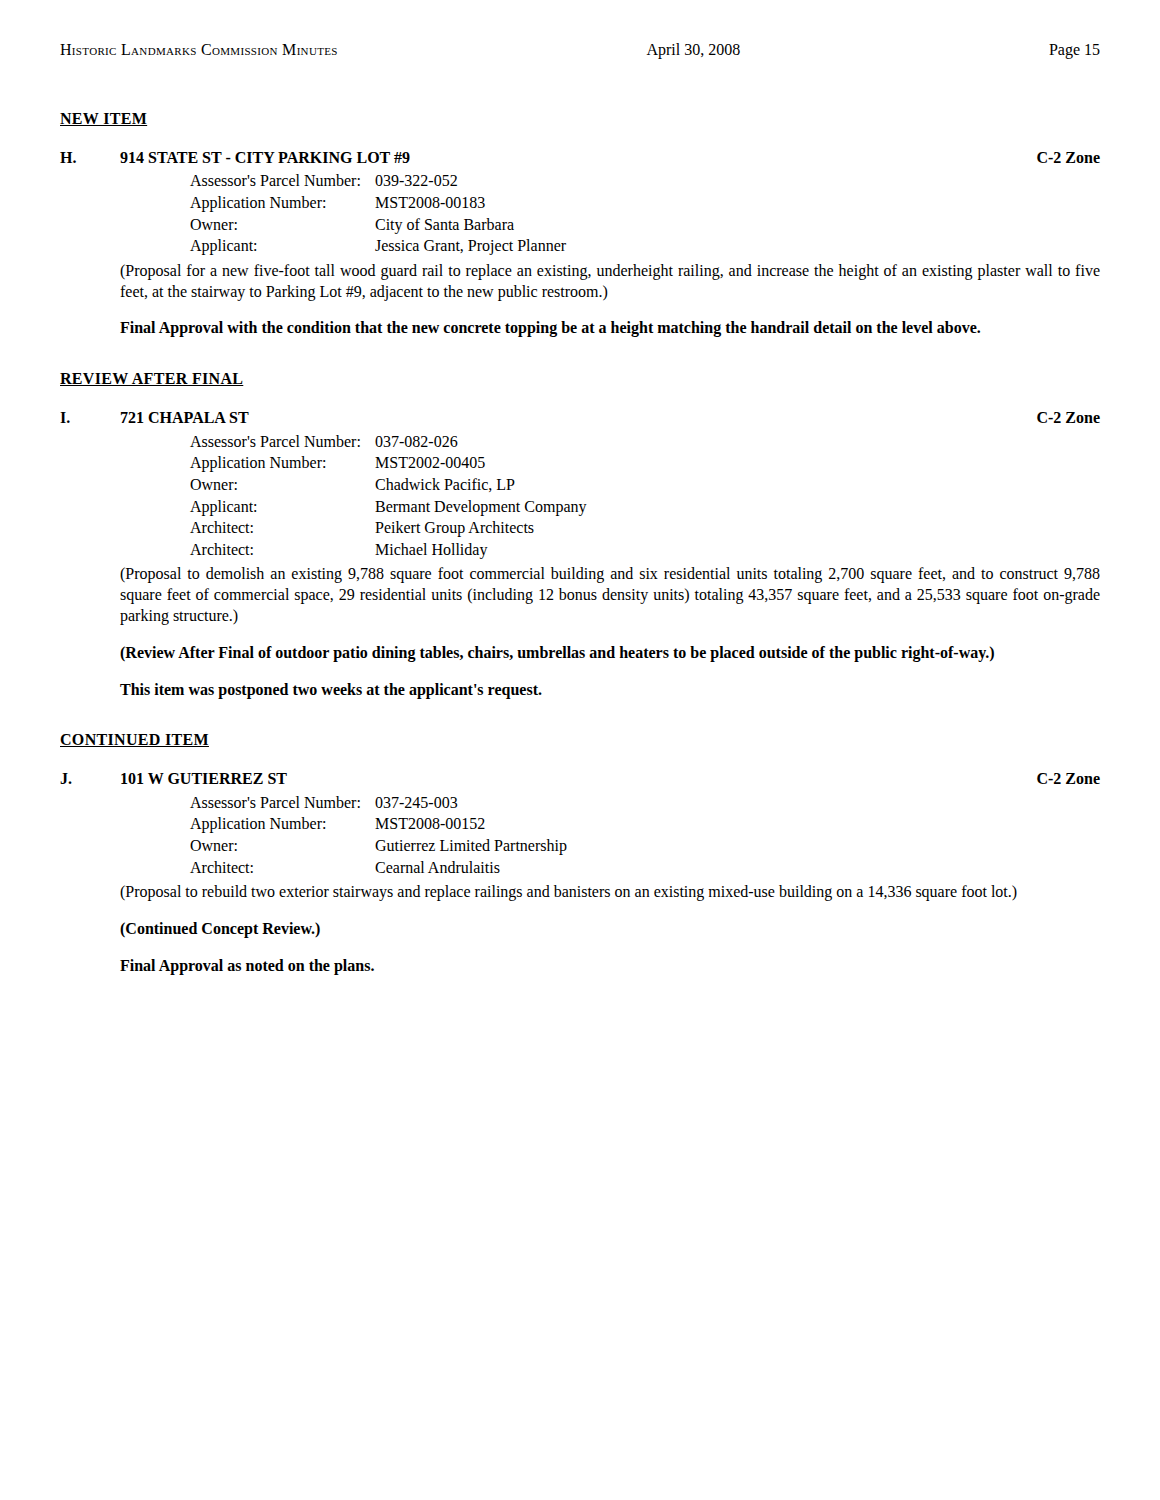Historic Landmarks Commission Minutes April 30, 2008 Page 15
NEW ITEM
H. 914 STATE ST - CITY PARKING LOT #9 C-2 Zone
| Assessor's Parcel Number: | 039-322-052 |
| Application Number: | MST2008-00183 |
| Owner: | City of Santa Barbara |
| Applicant: | Jessica Grant, Project Planner |
(Proposal for a new five-foot tall wood guard rail to replace an existing, underheight railing, and increase the height of an existing plaster wall to five feet, at the stairway to Parking Lot #9, adjacent to the new public restroom.)
Final Approval with the condition that the new concrete topping be at a height matching the handrail detail on the level above.
REVIEW AFTER FINAL
I. 721 CHAPALA ST C-2 Zone
| Assessor's Parcel Number: | 037-082-026 |
| Application Number: | MST2002-00405 |
| Owner: | Chadwick Pacific, LP |
| Applicant: | Bermant Development Company |
| Architect: | Peikert Group Architects |
| Architect: | Michael Holliday |
(Proposal to demolish an existing 9,788 square foot commercial building and six residential units totaling 2,700 square feet, and to construct 9,788 square feet of commercial space, 29 residential units (including 12 bonus density units) totaling 43,357 square feet, and a 25,533 square foot on-grade parking structure.)
(Review After Final of outdoor patio dining tables, chairs, umbrellas and heaters to be placed outside of the public right-of-way.)
This item was postponed two weeks at the applicant's request.
CONTINUED ITEM
J. 101 W GUTIERREZ ST C-2 Zone
| Assessor's Parcel Number: | 037-245-003 |
| Application Number: | MST2008-00152 |
| Owner: | Gutierrez Limited Partnership |
| Architect: | Cearnal Andrulaitis |
(Proposal to rebuild two exterior stairways and replace railings and banisters on an existing mixed-use building on a 14,336 square foot lot.)
(Continued Concept Review.)
Final Approval as noted on the plans.